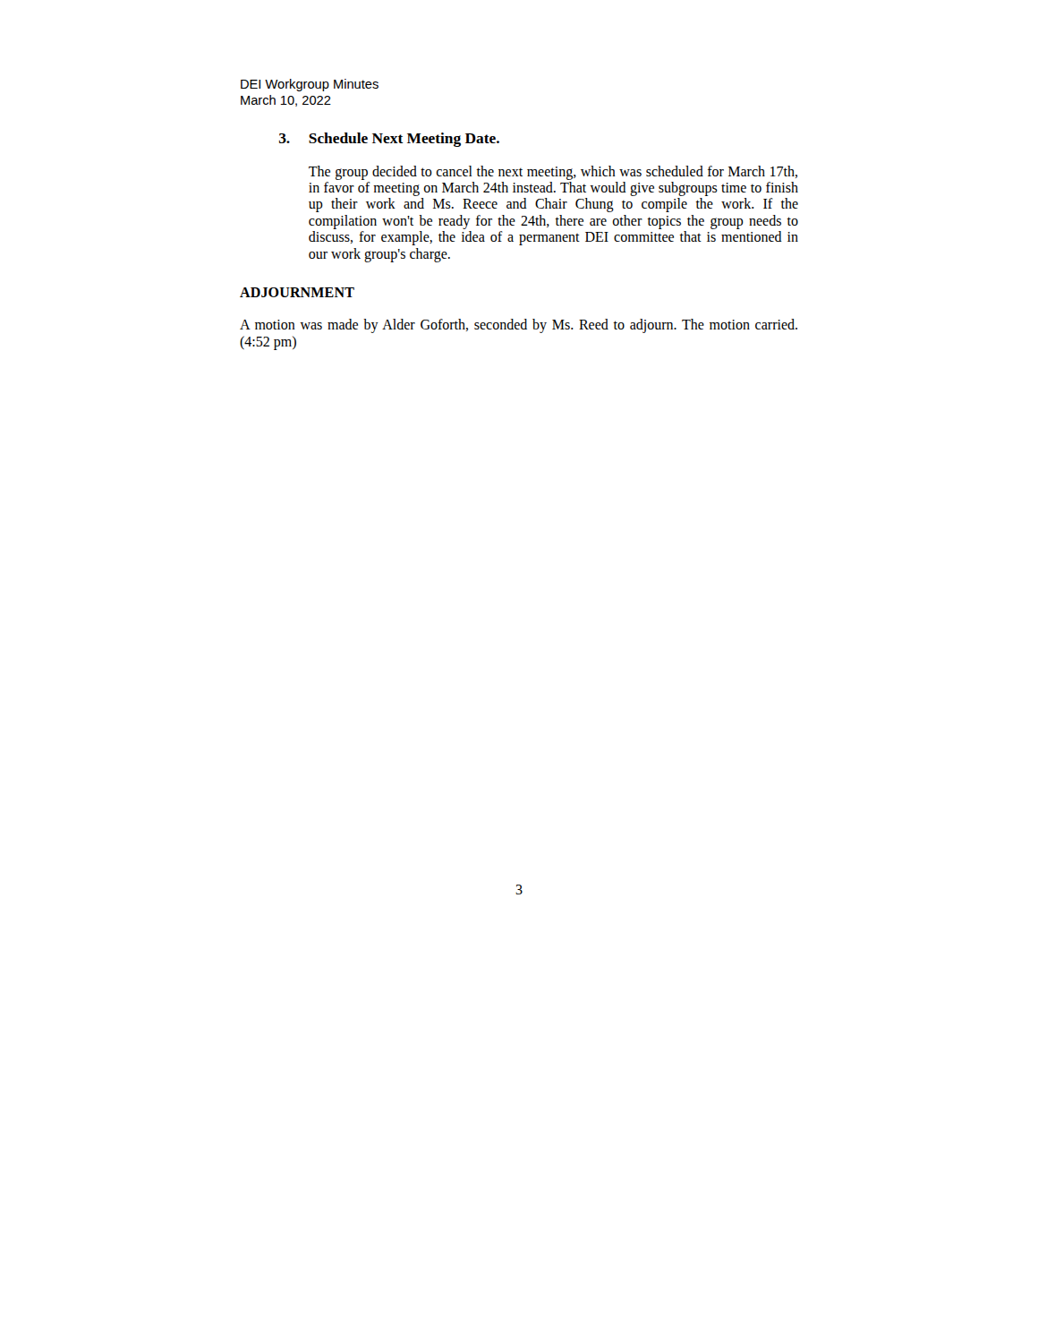DEI Workgroup Minutes
March 10, 2022
3. Schedule Next Meeting Date.
The group decided to cancel the next meeting, which was scheduled for March 17th, in favor of meeting on March 24th instead. That would give subgroups time to finish up their work and Ms. Reece and Chair Chung to compile the work. If the compilation won't be ready for the 24th, there are other topics the group needs to discuss, for example, the idea of a permanent DEI committee that is mentioned in our work group's charge.
ADJOURNMENT
A motion was made by Alder Goforth, seconded by Ms. Reed to adjourn. The motion carried. (4:52 pm)
3